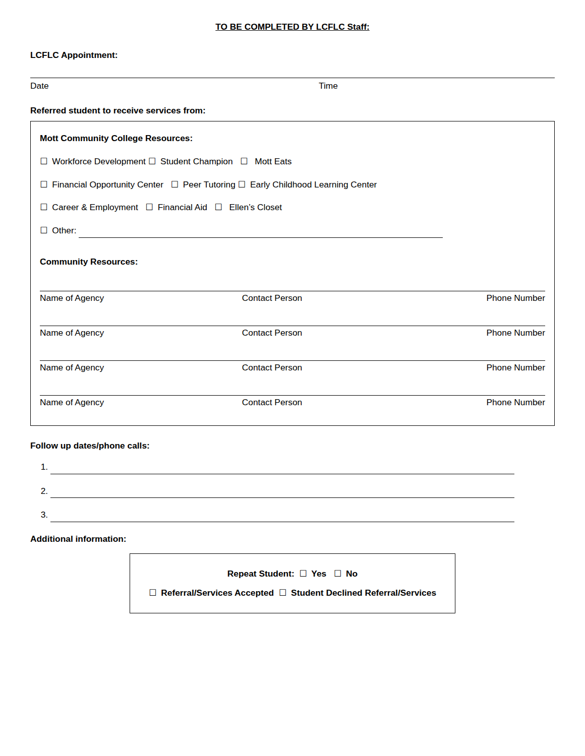TO BE COMPLETED BY LCFLC Staff:
LCFLC Appointment:
Date
Time
Referred student to receive services from:
Mott Community College Resources:
☐ Workforce Development ☐ Student Champion ☐ Mott Eats
☐ Financial Opportunity Center ☐ Peer Tutoring ☐ Early Childhood Learning Center
☐ Career & Employment ☐ Financial Aid ☐ Ellen’s Closet
☐ Other:
Community Resources:
Name of Agency Contact Person Phone Number
Name of Agency Contact Person Phone Number
Name of Agency Contact Person Phone Number
Name of Agency Contact Person Phone Number
Follow up dates/phone calls:
Additional information:
Repeat Student: ☐ Yes ☐ No
☐ Referral/Services Accepted ☐ Student Declined Referral/Services